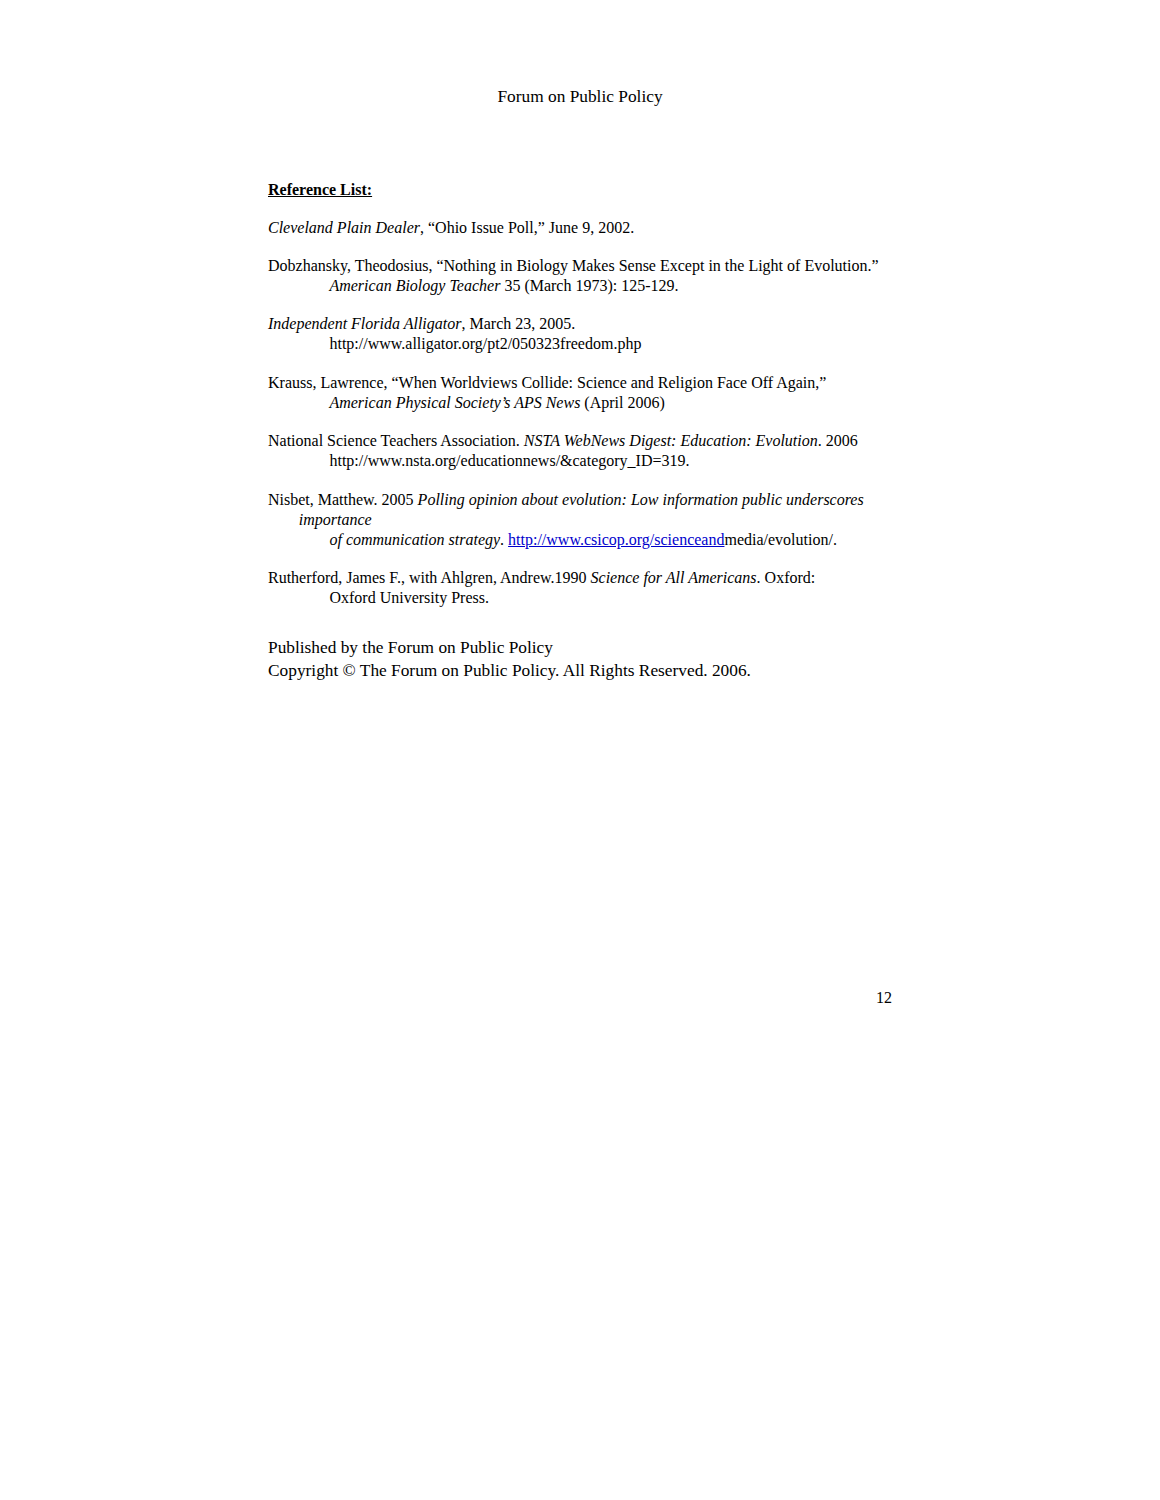Forum on Public Policy
Reference List:
Cleveland Plain Dealer, “Ohio Issue Poll,” June 9, 2002.
Dobzhansky, Theodosius, “Nothing in Biology Makes Sense Except in the Light of Evolution.” American Biology Teacher 35 (March 1973): 125-129.
Independent Florida Alligator, March 23, 2005. http://www.alligator.org/pt2/050323freedom.php
Krauss, Lawrence, “When Worldviews Collide: Science and Religion Face Off Again,” American Physical Society’s APS News (April 2006)
National Science Teachers Association. NSTA WebNews Digest: Education: Evolution. 2006 http://www.nsta.org/educationnews/&category_ID=319.
Nisbet, Matthew. 2005 Polling opinion about evolution: Low information public underscores importance of communication strategy. http://www.csicop.org/scienceandmedia/evolution/.
Rutherford, James F., with Ahlgren, Andrew.1990 Science for All Americans. Oxford: Oxford University Press.
Published by the Forum on Public Policy
Copyright © The Forum on Public Policy. All Rights Reserved. 2006.
12